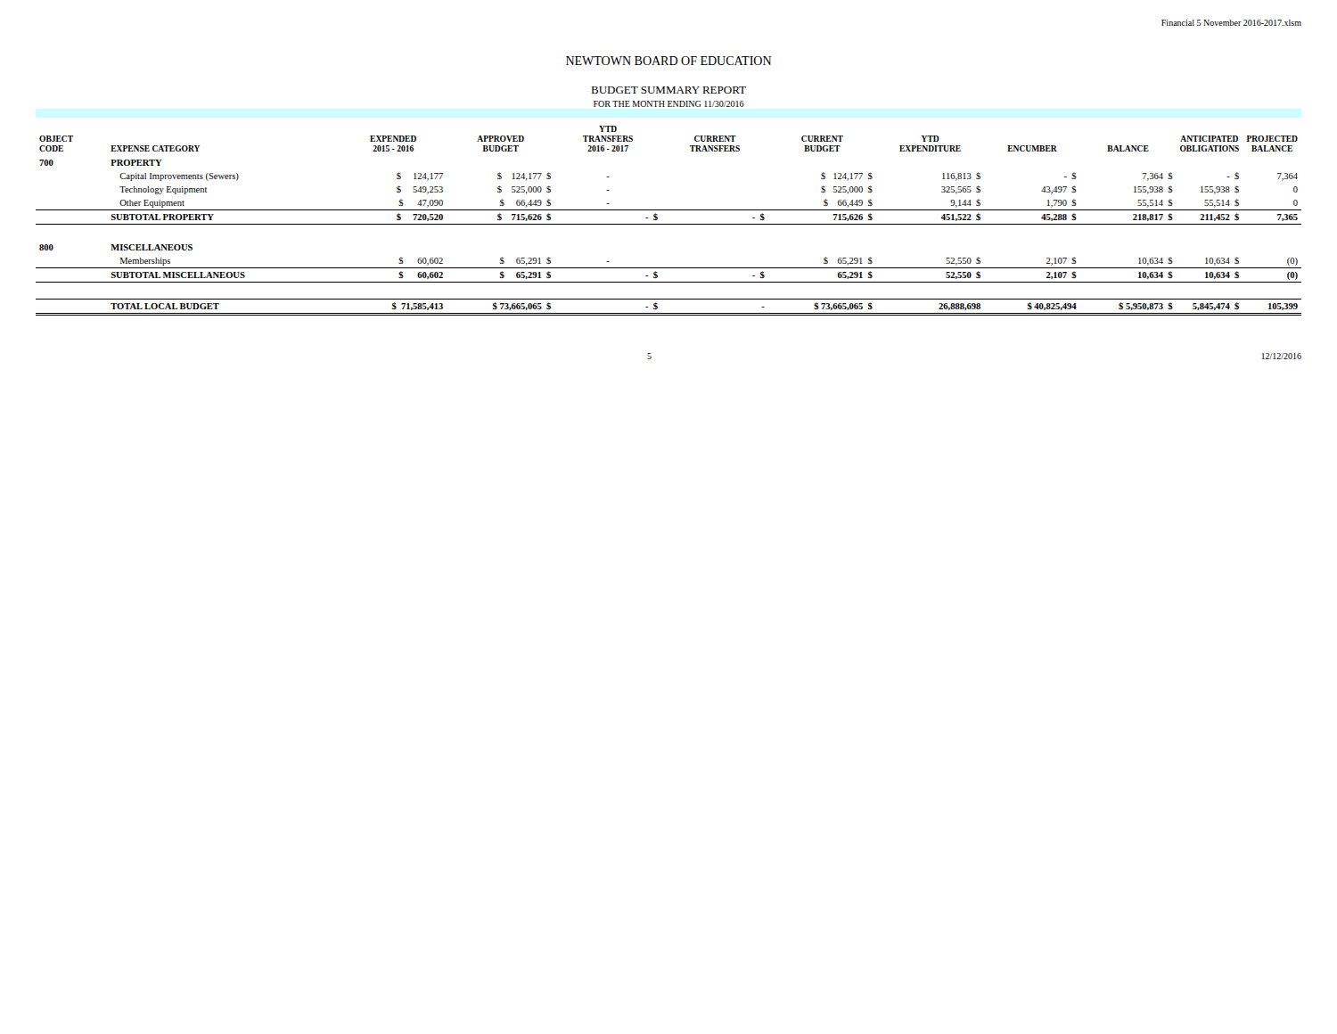Financial 5 November 2016-2017.xlsm
NEWTOWN BOARD OF EDUCATION
BUDGET SUMMARY REPORT
FOR THE MONTH ENDING 11/30/2016
| OBJECT CODE | EXPENSE CATEGORY | EXPENDED 2015 - 2016 | APPROVED BUDGET | YTD TRANSFERS 2016 - 2017 | CURRENT TRANSFERS | CURRENT BUDGET | YTD EXPENDITURE | ENCUMBER | BALANCE | ANTICIPATED OBLIGATIONS | PROJECTED BALANCE |
| --- | --- | --- | --- | --- | --- | --- | --- | --- | --- | --- | --- |
| 700 | PROPERTY | |
| | Capital Improvements (Sewers) | $ 124,177 | $ 124,177 $ | - | | $ 124,177 $ | 116,813 $ | - $ | 7,364 $ | - $ | 7,364 |
| | Technology Equipment | $ 549,253 | $ 525,000 $ | - | | $ 525,000 $ | 325,565 $ | 43,497 $ | 155,938 $ | 155,938 $ | 0 |
| | Other Equipment | $ 47,090 | $ 66,449 $ | - | | $ 66,449 $ | 9,144 $ | 1,790 $ | 55,514 $ | 55,514 $ | 0 |
| | SUBTOTAL PROPERTY | $ 720,520 | $ 715,626 $ | - $ | - $ | 715,626 $ | 451,522 $ | 45,288 $ | 218,817 $ | 211,452 $ | 7,365 |
| 800 | MISCELLANEOUS | |
| | Memberships | $ 60,602 | $ 65,291 $ | - | | $ 65,291 $ | 52,550 $ | 2,107 $ | 10,634 $ | 10,634 $ | (0) |
| | SUBTOTAL MISCELLANEOUS | $ 60,602 | $ 65,291 $ | - $ | - $ | 65,291 $ | 52,550 $ | 2,107 $ | 10,634 $ | 10,634 $ | (0) |
| | TOTAL LOCAL BUDGET | $ 71,585,413 | $ 73,665,065 $ | - $ | - | $ 73,665,065 $ | 26,888,698 | $ 40,825,494 | $ 5,950,873 $ | 5,845,474 $ | 105,399 |
5
12/12/2016